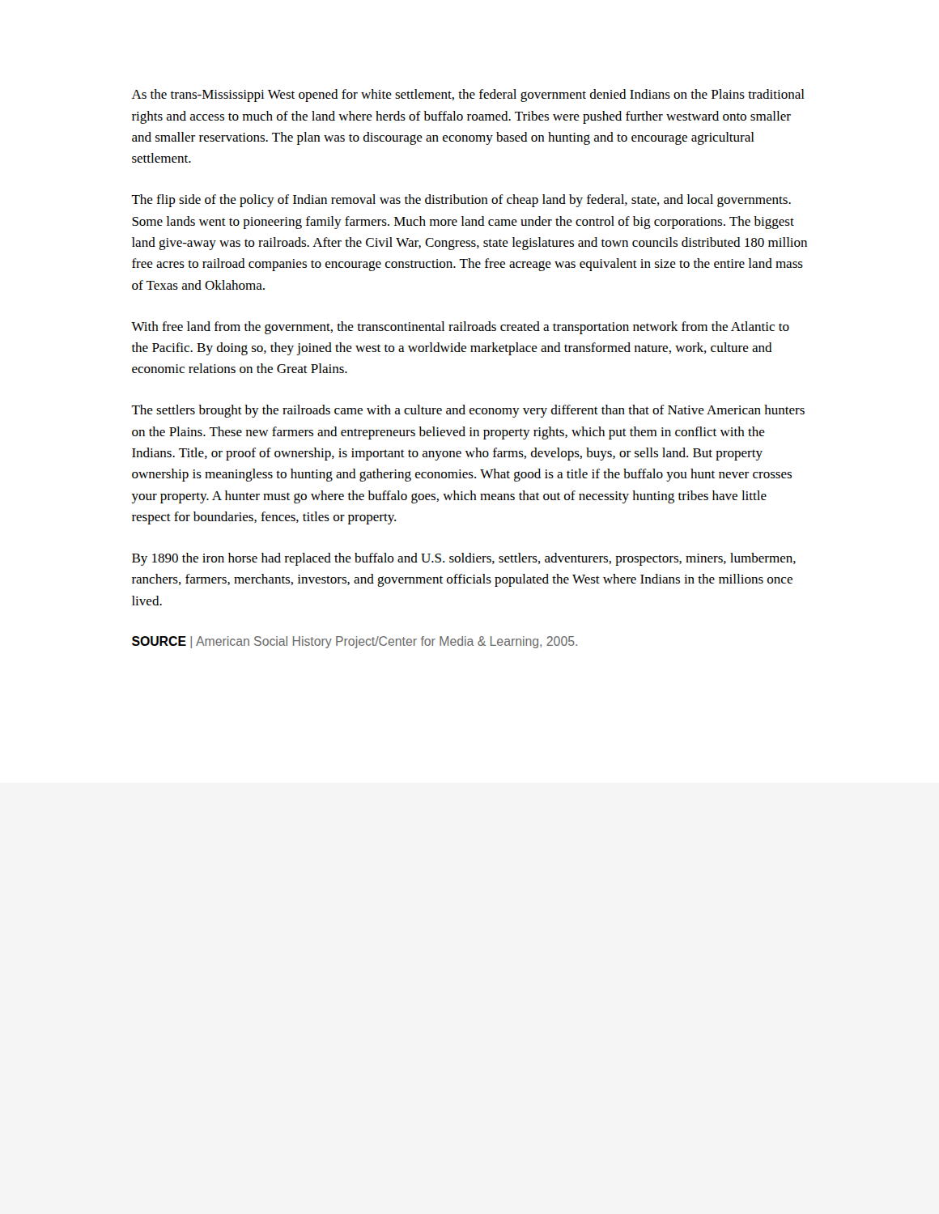As the trans-Mississippi West opened for white settlement, the federal government denied Indians on the Plains traditional rights and access to much of the land where herds of buffalo roamed. Tribes were pushed further westward onto smaller and smaller reservations. The plan was to discourage an economy based on hunting and to encourage agricultural settlement.
The flip side of the policy of Indian removal was the distribution of cheap land by federal, state, and local governments. Some lands went to pioneering family farmers. Much more land came under the control of big corporations. The biggest land give-away was to railroads. After the Civil War, Congress, state legislatures and town councils distributed 180 million free acres to railroad companies to encourage construction. The free acreage was equivalent in size to the entire land mass of Texas and Oklahoma.
With free land from the government, the transcontinental railroads created a transportation network from the Atlantic to the Pacific. By doing so, they joined the west to a worldwide marketplace and transformed nature, work, culture and economic relations on the Great Plains.
The settlers brought by the railroads came with a culture and economy very different than that of Native American hunters on the Plains. These new farmers and entrepreneurs believed in property rights, which put them in conflict with the Indians. Title, or proof of ownership, is important to anyone who farms, develops, buys, or sells land. But property ownership is meaningless to hunting and gathering economies. What good is a title if the buffalo you hunt never crosses your property. A hunter must go where the buffalo goes, which means that out of necessity hunting tribes have little respect for boundaries, fences, titles or property.
By 1890 the iron horse had replaced the buffalo and U.S. soldiers, settlers, adventurers, prospectors, miners, lumbermen, ranchers, farmers, merchants, investors, and government officials populated the West where Indians in the millions once lived.
SOURCE | American Social History Project/Center for Media & Learning, 2005.